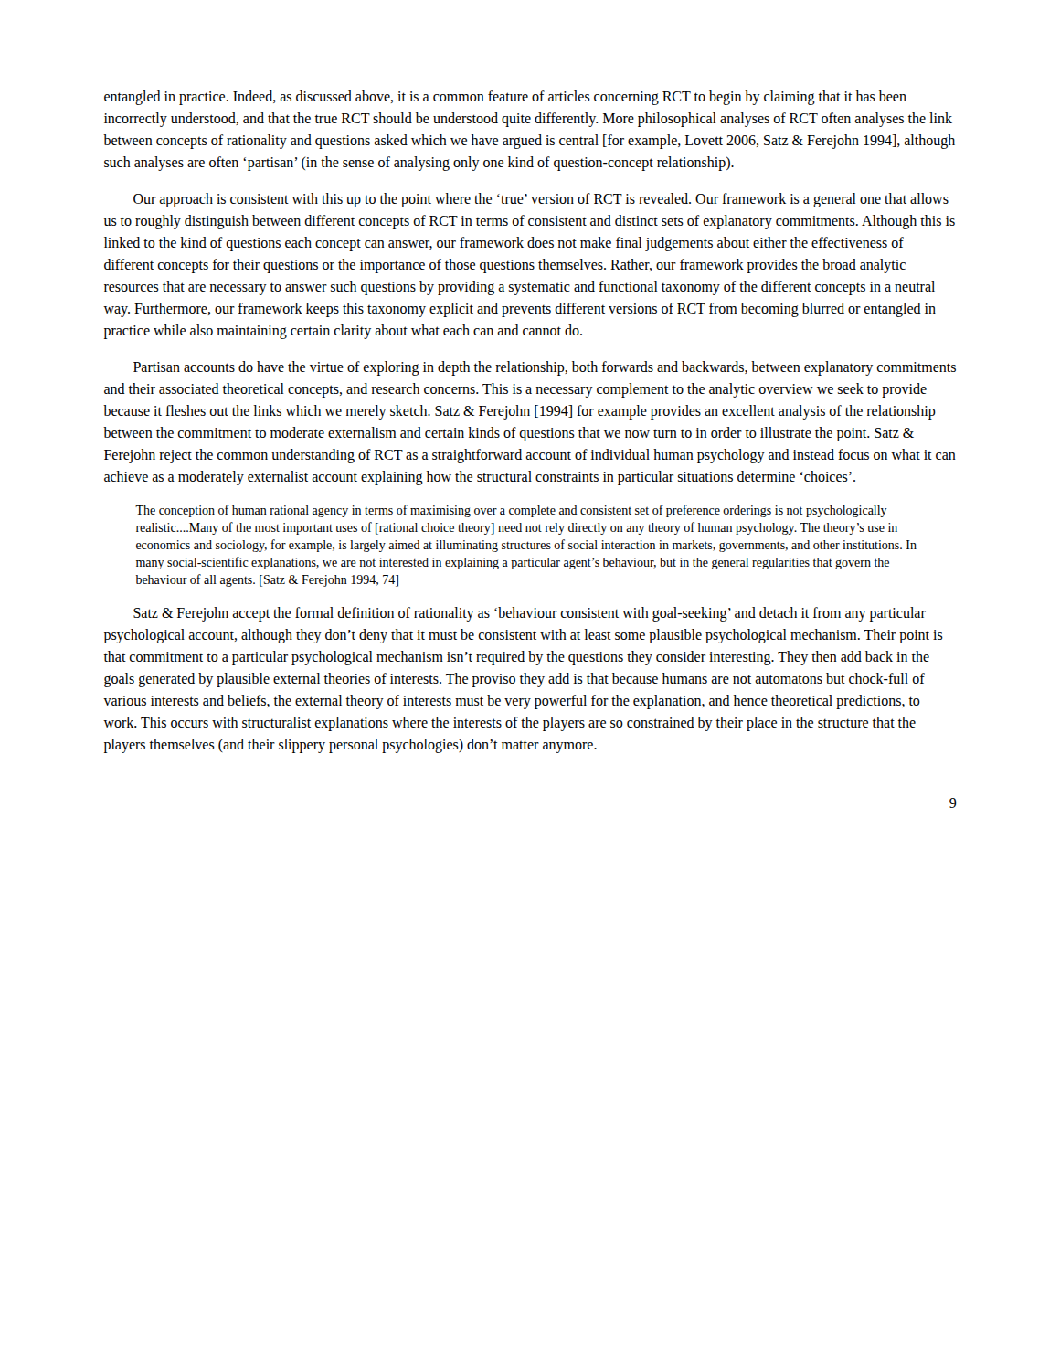entangled in practice. Indeed, as discussed above, it is a common feature of articles concerning RCT to begin by claiming that it has been incorrectly understood, and that the true RCT should be understood quite differently. More philosophical analyses of RCT often analyses the link between concepts of rationality and questions asked which we have argued is central [for example, Lovett 2006, Satz & Ferejohn 1994], although such analyses are often ‘partisan’ (in the sense of analysing only one kind of question-concept relationship).
Our approach is consistent with this up to the point where the ‘true’ version of RCT is revealed. Our framework is a general one that allows us to roughly distinguish between different concepts of RCT in terms of consistent and distinct sets of explanatory commitments. Although this is linked to the kind of questions each concept can answer, our framework does not make final judgements about either the effectiveness of different concepts for their questions or the importance of those questions themselves. Rather, our framework provides the broad analytic resources that are necessary to answer such questions by providing a systematic and functional taxonomy of the different concepts in a neutral way. Furthermore, our framework keeps this taxonomy explicit and prevents different versions of RCT from becoming blurred or entangled in practice while also maintaining certain clarity about what each can and cannot do.
Partisan accounts do have the virtue of exploring in depth the relationship, both forwards and backwards, between explanatory commitments and their associated theoretical concepts, and research concerns. This is a necessary complement to the analytic overview we seek to provide because it fleshes out the links which we merely sketch. Satz & Ferejohn [1994] for example provides an excellent analysis of the relationship between the commitment to moderate externalism and certain kinds of questions that we now turn to in order to illustrate the point. Satz & Ferejohn reject the common understanding of RCT as a straightforward account of individual human psychology and instead focus on what it can achieve as a moderately externalist account explaining how the structural constraints in particular situations determine ‘choices’.
The conception of human rational agency in terms of maximising over a complete and consistent set of preference orderings is not psychologically realistic....Many of the most important uses of [rational choice theory] need not rely directly on any theory of human psychology. The theory’s use in economics and sociology, for example, is largely aimed at illuminating structures of social interaction in markets, governments, and other institutions. In many social-scientific explanations, we are not interested in explaining a particular agent’s behaviour, but in the general regularities that govern the behaviour of all agents. [Satz & Ferejohn 1994, 74]
Satz & Ferejohn accept the formal definition of rationality as ‘behaviour consistent with goal-seeking’ and detach it from any particular psychological account, although they don’t deny that it must be consistent with at least some plausible psychological mechanism. Their point is that commitment to a particular psychological mechanism isn’t required by the questions they consider interesting. They then add back in the goals generated by plausible external theories of interests. The proviso they add is that because humans are not automatons but chock-full of various interests and beliefs, the external theory of interests must be very powerful for the explanation, and hence theoretical predictions, to work. This occurs with structuralist explanations where the interests of the players are so constrained by their place in the structure that the players themselves (and their slippery personal psychologies) don’t matter anymore.
9